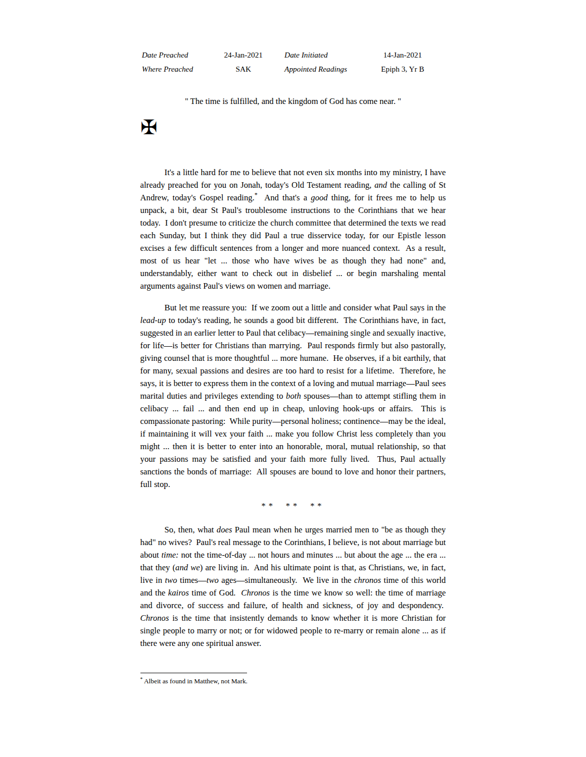| Date Preached | 24-Jan-2021 | Date Initiated | 14-Jan-2021 |
| Where Preached | SAK | Appointed Readings | Epiph 3, Yr B |
" The time is fulfilled, and the kingdom of God has come near. "
✠
It's a little hard for me to believe that not even six months into my ministry, I have already preached for you on Jonah, today's Old Testament reading, and the calling of St Andrew, today's Gospel reading.* And that's a good thing, for it frees me to help us unpack, a bit, dear St Paul's troublesome instructions to the Corinthians that we hear today. I don't presume to criticize the church committee that determined the texts we read each Sunday, but I think they did Paul a true disservice today, for our Epistle lesson excises a few difficult sentences from a longer and more nuanced context. As a result, most of us hear "let ... those who have wives be as though they had none" and, understandably, either want to check out in disbelief ... or begin marshaling mental arguments against Paul's views on women and marriage.
But let me reassure you: If we zoom out a little and consider what Paul says in the lead-up to today's reading, he sounds a good bit different. The Corinthians have, in fact, suggested in an earlier letter to Paul that celibacy—remaining single and sexually inactive, for life—is better for Christians than marrying. Paul responds firmly but also pastorally, giving counsel that is more thoughtful ... more humane. He observes, if a bit earthily, that for many, sexual passions and desires are too hard to resist for a lifetime. Therefore, he says, it is better to express them in the context of a loving and mutual marriage—Paul sees marital duties and privileges extending to both spouses—than to attempt stifling them in celibacy ... fail ... and then end up in cheap, unloving hook-ups or affairs. This is compassionate pastoring: While purity—personal holiness; continence—may be the ideal, if maintaining it will vex your faith ... make you follow Christ less completely than you might ... then it is better to enter into an honorable, moral, mutual relationship, so that your passions may be satisfied and your faith more fully lived. Thus, Paul actually sanctions the bonds of marriage: All spouses are bound to love and honor their partners, full stop.
** ** **
So, then, what does Paul mean when he urges married men to "be as though they had" no wives? Paul's real message to the Corinthians, I believe, is not about marriage but about time: not the time-of-day ... not hours and minutes ... but about the age ... the era ... that they (and we) are living in. And his ultimate point is that, as Christians, we, in fact, live in two times—two ages—simultaneously. We live in the chronos time of this world and the kairos time of God. Chronos is the time we know so well: the time of marriage and divorce, of success and failure, of health and sickness, of joy and despondency. Chronos is the time that insistently demands to know whether it is more Christian for single people to marry or not; or for widowed people to re-marry or remain alone ... as if there were any one spiritual answer.
* Albeit as found in Matthew, not Mark.